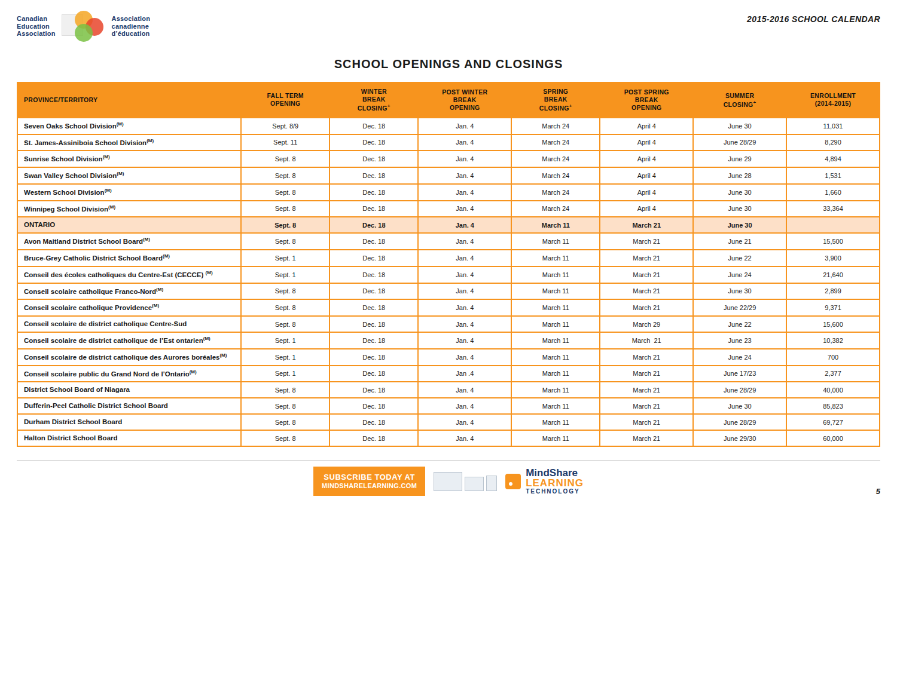Canadian
Education
Association
Association
canadienne
d’éducation
2015-2016 SCHOOL CALENDAR
SCHOOL OPENINGS AND CLOSINGS
| Province/Territory | Fall Term Opening | Winter Break Closing + | Post Winter Break Opening | Spring Break Closing + | Post Spring Break Opening | Summer Closing + | Enrollment (2014-2015) |
| --- | --- | --- | --- | --- | --- | --- | --- |
| Seven Oaks School Division (M) | Sept. 8/9 | Dec. 18 | Jan. 4 | March 24 | April 4 | June 30 | 11,031 |
| St. James-Assiniboia School Division (M) | Sept. 11 | Dec. 18 | Jan. 4 | March 24 | April 4 | June 28/29 | 8,290 |
| Sunrise School Division (M) | Sept. 8 | Dec. 18 | Jan. 4 | March 24 | April 4 | June 29 | 4,894 |
| Swan Valley School Division (M) | Sept. 8 | Dec. 18 | Jan. 4 | March 24 | April 4 | June 28 | 1,531 |
| Western School Division (M) | Sept. 8 | Dec. 18 | Jan. 4 | March 24 | April 4 | June 30 | 1,660 |
| Winnipeg School Division (M) | Sept. 8 | Dec. 18 | Jan. 4 | March 24 | April 4 | June 30 | 33,364 |
| ONTARIO | Sept. 8 | Dec. 18 | Jan. 4 | March 11 | March 21 | June 30 | |
| Avon Maitland District School Board (M) | Sept. 8 | Dec. 18 | Jan. 4 | March 11 | March 21 | June 21 | 15,500 |
| Bruce-Grey Catholic District School Board (M) | Sept. 1 | Dec. 18 | Jan. 4 | March 11 | March 21 | June 22 | 3,900 |
| Conseil des écoles catholiques du Centre-Est (CECCE) (M) | Sept. 1 | Dec. 18 | Jan. 4 | March 11 | March 21 | June 24 | 21,640 |
| Conseil scolaire catholique Franco-Nord (M) | Sept. 8 | Dec. 18 | Jan. 4 | March 11 | March 21 | June 30 | 2,899 |
| Conseil scolaire catholique Providence (M) | Sept. 8 | Dec. 18 | Jan. 4 | March 11 | March 21 | June 22/29 | 9,371 |
| Conseil scolaire de district catholique Centre-Sud | Sept. 8 | Dec. 18 | Jan. 4 | March 11 | March 29 | June 22 | 15,600 |
| Conseil scolaire de district catholique de l’Est ontarien (M) | Sept. 1 | Dec. 18 | Jan. 4 | March 11 | March 21 | June 23 | 10,382 |
| Conseil scolaire de district catholique des Aurores boréales (M) | Sept. 1 | Dec. 18 | Jan. 4 | March 11 | March 21 | June 24 | 700 |
| Conseil scolaire public du Grand Nord de l’Ontario (M) | Sept. 1 | Dec. 18 | Jan .4 | March 11 | March 21 | June 17/23 | 2,377 |
| District School Board of Niagara | Sept. 8 | Dec. 18 | Jan. 4 | March 11 | March 21 | June 28/29 | 40,000 |
| Dufferin-Peel Catholic District School Board | Sept. 8 | Dec. 18 | Jan. 4 | March 11 | March 21 | June 30 | 85,823 |
| Durham District School Board | Sept. 8 | Dec. 18 | Jan. 4 | March 11 | March 21 | June 28/29 | 69,727 |
| Halton District School Board | Sept. 8 | Dec. 18 | Jan. 4 | March 11 | March 21 | June 29/30 | 60,000 |
SUBSCRIBE TODAY AT
MINDSHARELEARNING.COM
MindShare
LEARNING
TECHNOLOGY
5